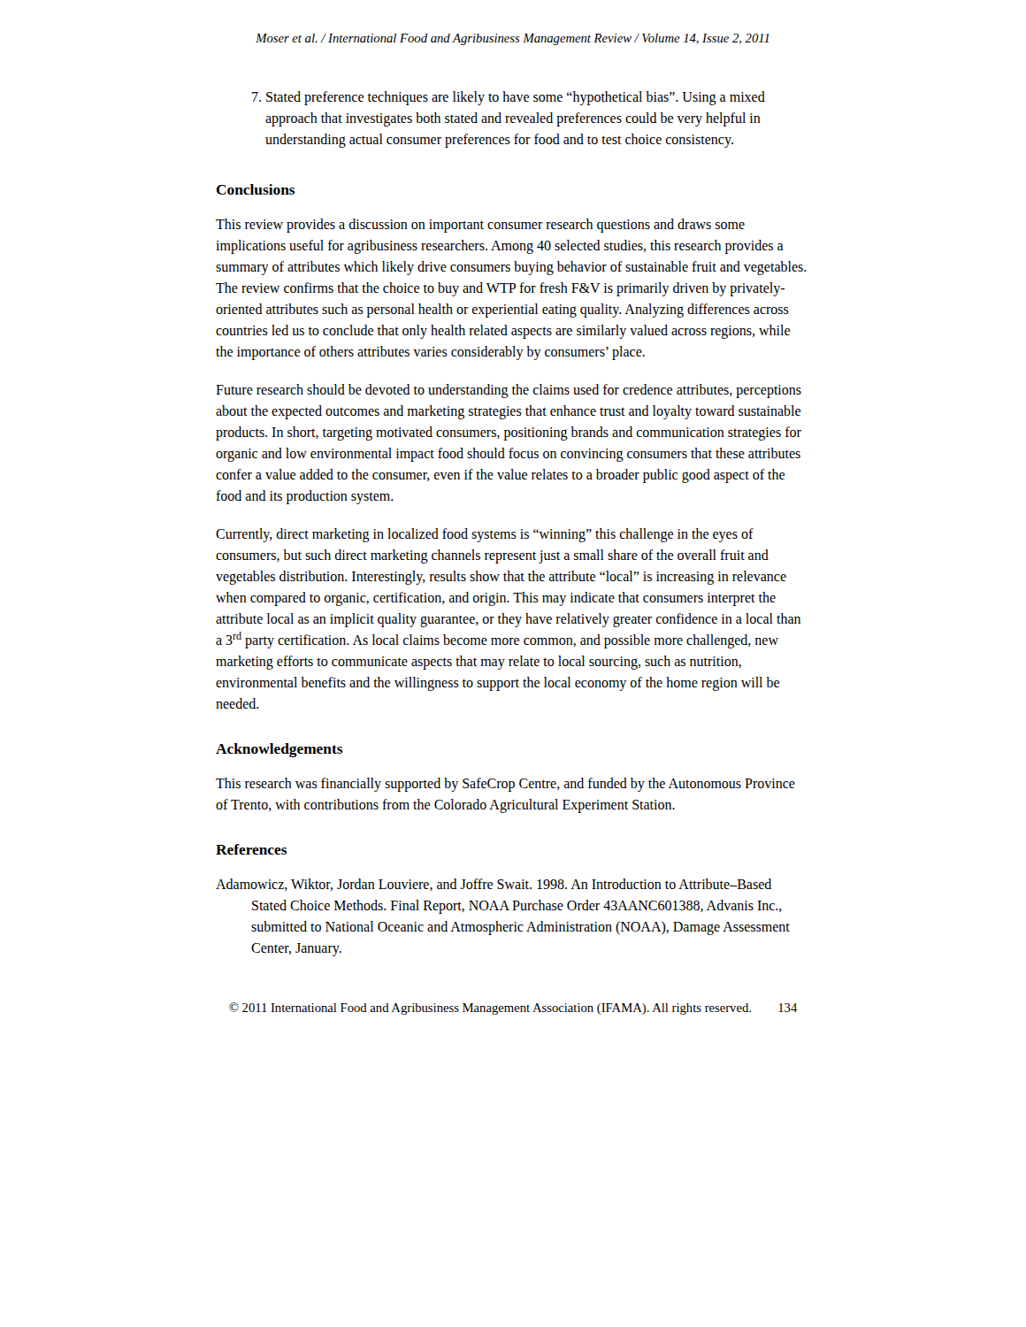Moser et al. / International Food and Agribusiness Management Review / Volume 14, Issue 2, 2011
Stated preference techniques are likely to have some “hypothetical bias”. Using a mixed approach that investigates both stated and revealed preferences could be very helpful in understanding actual consumer preferences for food and to test choice consistency.
Conclusions
This review provides a discussion on important consumer research questions and draws some implications useful for agribusiness researchers. Among 40 selected studies, this research provides a summary of attributes which likely drive consumers buying behavior of sustainable fruit and vegetables. The review confirms that the choice to buy and WTP for fresh F&V is primarily driven by privately-oriented attributes such as personal health or experiential eating quality. Analyzing differences across countries led us to conclude that only health related aspects are similarly valued across regions, while the importance of others attributes varies considerably by consumers’ place.
Future research should be devoted to understanding the claims used for credence attributes, perceptions about the expected outcomes and marketing strategies that enhance trust and loyalty toward sustainable products. In short, targeting motivated consumers, positioning brands and communication strategies for organic and low environmental impact food should focus on convincing consumers that these attributes confer a value added to the consumer, even if the value relates to a broader public good aspect of the food and its production system.
Currently, direct marketing in localized food systems is “winning” this challenge in the eyes of consumers, but such direct marketing channels represent just a small share of the overall fruit and vegetables distribution. Interestingly, results show that the attribute “local” is increasing in relevance when compared to organic, certification, and origin. This may indicate that consumers interpret the attribute local as an implicit quality guarantee, or they have relatively greater confidence in a local than a 3rd party certification. As local claims become more common, and possible more challenged, new marketing efforts to communicate aspects that may relate to local sourcing, such as nutrition, environmental benefits and the willingness to support the local economy of the home region will be needed.
Acknowledgements
This research was financially supported by SafeCrop Centre, and funded by the Autonomous Province of Trento, with contributions from the Colorado Agricultural Experiment Station.
References
Adamowicz, Wiktor, Jordan Louviere, and Joffre Swait. 1998. An Introduction to Attribute–Based Stated Choice Methods. Final Report, NOAA Purchase Order 43AANC601388, Advanis Inc., submitted to National Oceanic and Atmospheric Administration (NOAA), Damage Assessment Center, January.
© 2011 International Food and Agribusiness Management Association (IFAMA). All rights reserved.134